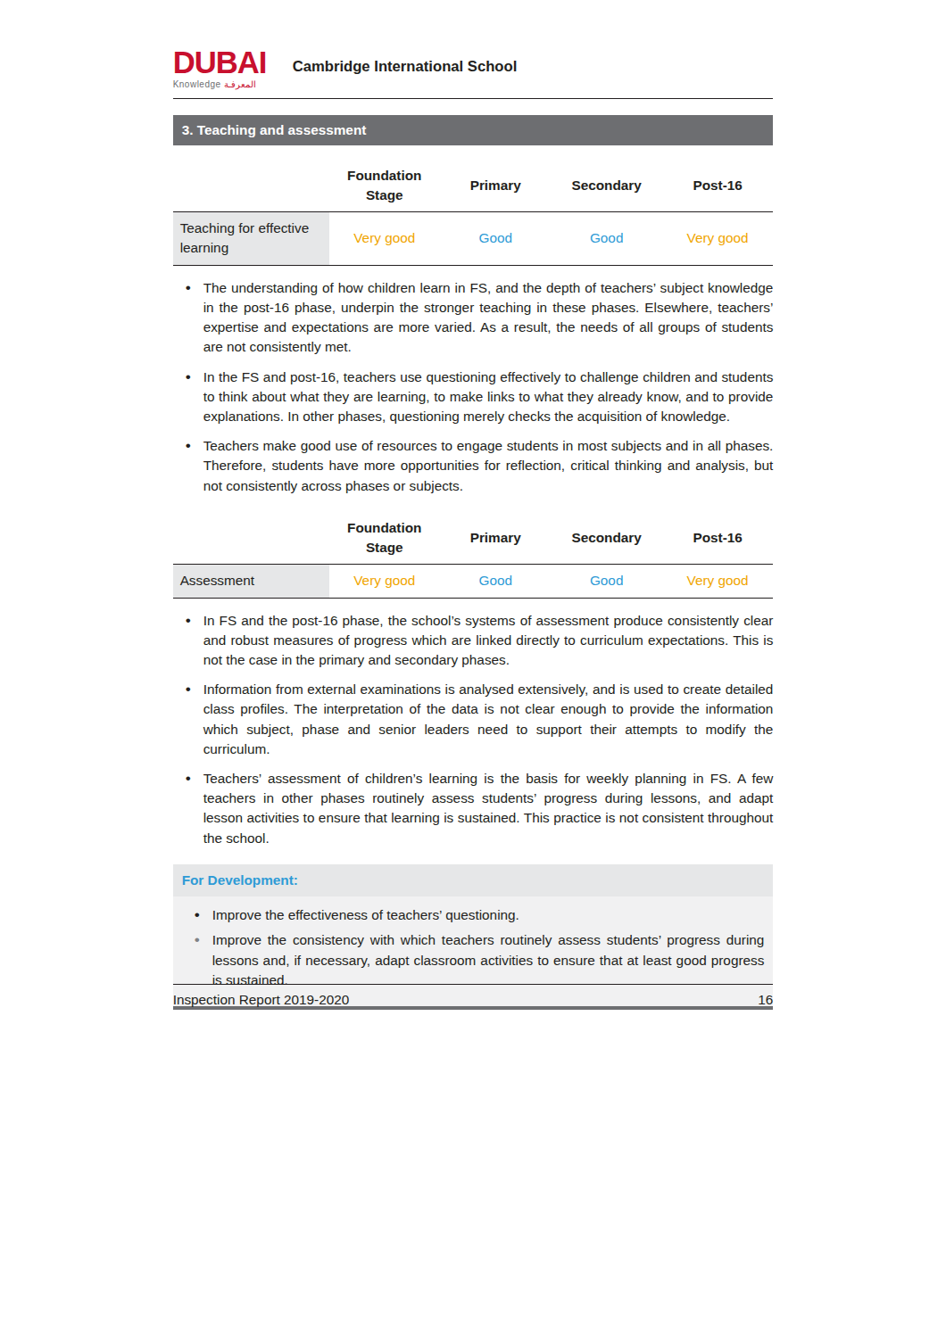DUBAI Knowledge المعرفـة
Cambridge International School
3. Teaching and assessment
| | Foundation Stage | Primary | Secondary | Post-16 |
| --- | --- | --- | --- | --- |
| Teaching for effective learning | Very good | Good | Good | Very good |
The understanding of how children learn in FS, and the depth of teachers’ subject knowledge in the post-16 phase, underpin the stronger teaching in these phases. Elsewhere, teachers’ expertise and expectations are more varied. As a result, the needs of all groups of students are not consistently met.
In the FS and post-16, teachers use questioning effectively to challenge children and students to think about what they are learning, to make links to what they already know, and to provide explanations. In other phases, questioning merely checks the acquisition of knowledge.
Teachers make good use of resources to engage students in most subjects and in all phases. Therefore, students have more opportunities for reflection, critical thinking and analysis, but not consistently across phases or subjects.
| | Foundation Stage | Primary | Secondary | Post-16 |
| --- | --- | --- | --- | --- |
| Assessment | Very good | Good | Good | Very good |
In FS and the post-16 phase, the school’s systems of assessment produce consistently clear and robust measures of progress which are linked directly to curriculum expectations. This is not the case in the primary and secondary phases.
Information from external examinations is analysed extensively, and is used to create detailed class profiles. The interpretation of the data is not clear enough to provide the information which subject, phase and senior leaders need to support their attempts to modify the curriculum.
Teachers’ assessment of children’s learning is the basis for weekly planning in FS. A few teachers in other phases routinely assess students’ progress during lessons, and adapt lesson activities to ensure that learning is sustained. This practice is not consistent throughout the school.
For Development:
Improve the effectiveness of teachers’ questioning.
Improve the consistency with which teachers routinely assess students’ progress during lessons and, if necessary, adapt classroom activities to ensure that at least good progress is sustained.
Inspection Report 2019-2020 16